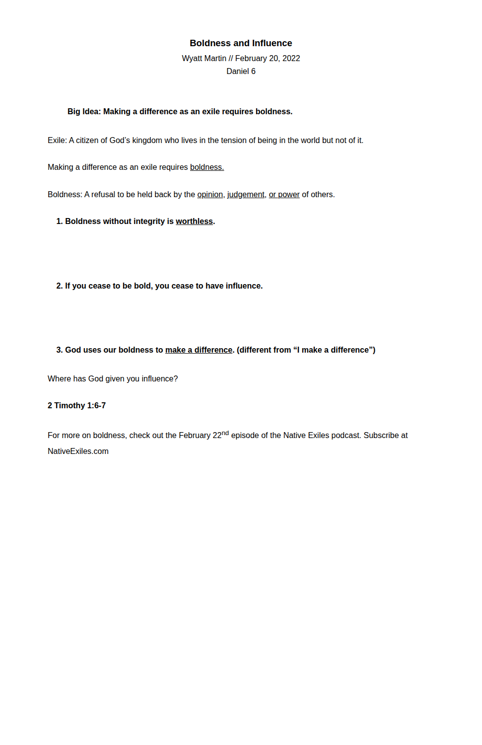Boldness and Influence
Wyatt Martin // February 20, 2022
Daniel 6
Big Idea: Making a difference as an exile requires boldness.
Exile: A citizen of God’s kingdom who lives in the tension of being in the world but not of it.
Making a difference as an exile requires boldness.
Boldness: A refusal to be held back by the opinion, judgement, or power of others.
Boldness without integrity is worthless.
If you cease to be bold, you cease to have influence.
God uses our boldness to make a difference. (different from “I make a difference”)
Where has God given you influence?
2 Timothy 1:6-7
For more on boldness, check out the February 22nd episode of the Native Exiles podcast. Subscribe at NativeExiles.com